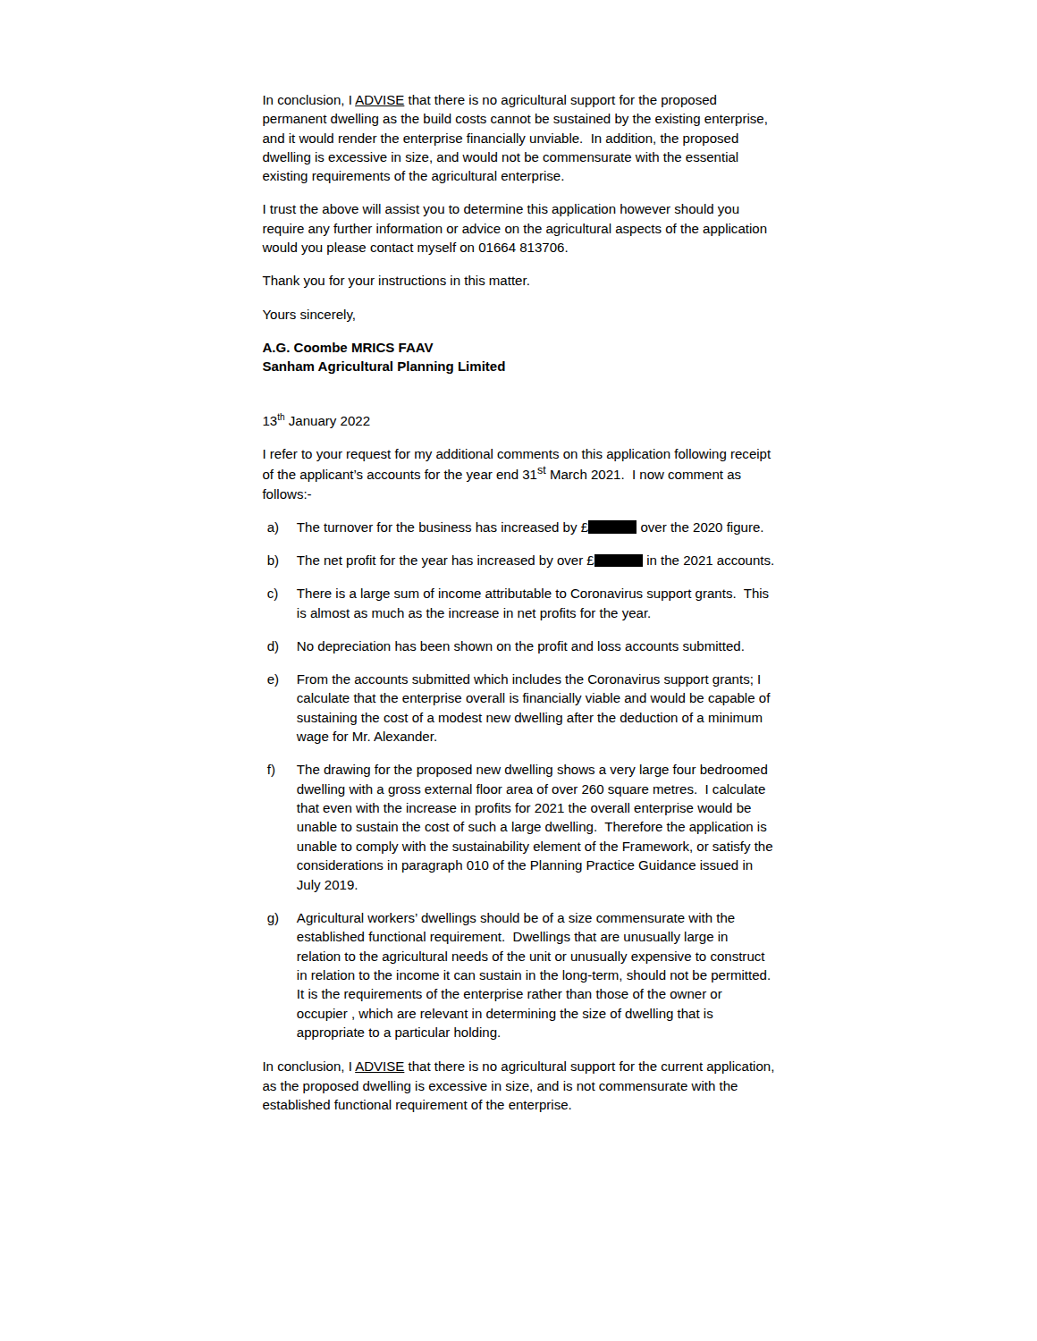In conclusion, I ADVISE that there is no agricultural support for the proposed permanent dwelling as the build costs cannot be sustained by the existing enterprise, and it would render the enterprise financially unviable. In addition, the proposed dwelling is excessive in size, and would not be commensurate with the essential existing requirements of the agricultural enterprise.
I trust the above will assist you to determine this application however should you require any further information or advice on the agricultural aspects of the application would you please contact myself on 01664 813706.
Thank you for your instructions in this matter.
Yours sincerely,
A.G. Coombe MRICS FAAV
Sanham Agricultural Planning Limited
13th January 2022
I refer to your request for my additional comments on this application following receipt of the applicant’s accounts for the year end 31st March 2021. I now comment as follows:-
a) The turnover for the business has increased by £ over the 2020 figure.
b) The net profit for the year has increased by over £ in the 2021 accounts.
c) There is a large sum of income attributable to Coronavirus support grants. This is almost as much as the increase in net profits for the year.
d) No depreciation has been shown on the profit and loss accounts submitted.
e) From the accounts submitted which includes the Coronavirus support grants; I calculate that the enterprise overall is financially viable and would be capable of sustaining the cost of a modest new dwelling after the deduction of a minimum wage for Mr. Alexander.
f) The drawing for the proposed new dwelling shows a very large four bedroomed dwelling with a gross external floor area of over 260 square metres. I calculate that even with the increase in profits for 2021 the overall enterprise would be unable to sustain the cost of such a large dwelling. Therefore the application is unable to comply with the sustainability element of the Framework, or satisfy the considerations in paragraph 010 of the Planning Practice Guidance issued in July 2019.
g) Agricultural workers’ dwellings should be of a size commensurate with the established functional requirement. Dwellings that are unusually large in relation to the agricultural needs of the unit or unusually expensive to construct in relation to the income it can sustain in the long-term, should not be permitted. It is the requirements of the enterprise rather than those of the owner or occupier , which are relevant in determining the size of dwelling that is appropriate to a particular holding.
In conclusion, I ADVISE that there is no agricultural support for the current application, as the proposed dwelling is excessive in size, and is not commensurate with the established functional requirement of the enterprise.